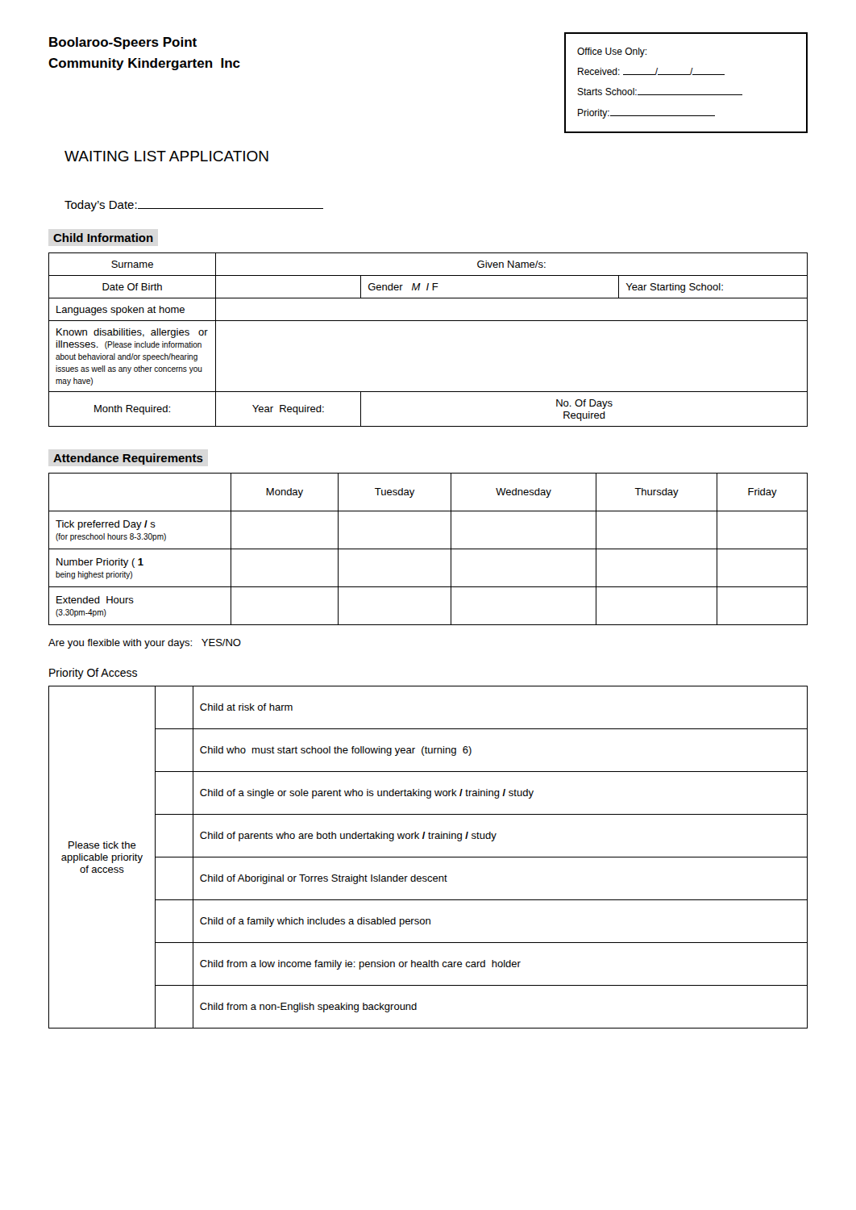Boolaroo-Speers Point
Community Kindergarten Inc
Office Use Only:
Received: / /
Starts School:
Priority:
WAITING LIST APPLICATION
Today’s Date:
Child Information
| Surname | Given Name/s: |
| Date Of Birth | | Gender M I F | Year Starting School: |
| Languages spoken at home | |
| Known disabilities, allergies or illnesses. (Please include information about behavioral and/or speech/hearing issues as well as any other concerns you may have) | |
| Month Required: | Year Required: | No. Of Days Required |
Attendance Requirements
| | Monday | Tuesday | Wednesday | Thursday | Friday |
| Tick preferred Day / s (for preschool hours 8-3.30pm) | | | | | |
| Number Priority ( 1 being highest priority) | | | | | |
| Extended Hours (3.30pm-4pm) | | | | | |
Are you flexible with your days: YES/NO
Priority Of Access
| Please tick the applicable priority of access | | Child at risk of harm |
| | Child who must start school the following year (turning 6) |
| | Child of a single or sole parent who is undertaking work / training / study |
| | Child of parents who are both undertaking work / training / study |
| | Child of Aboriginal or Torres Straight Islander descent |
| | Child of a family which includes a disabled person |
| | Child from a low income family ie: pension or health care card holder |
| | Child from a non-English speaking background |